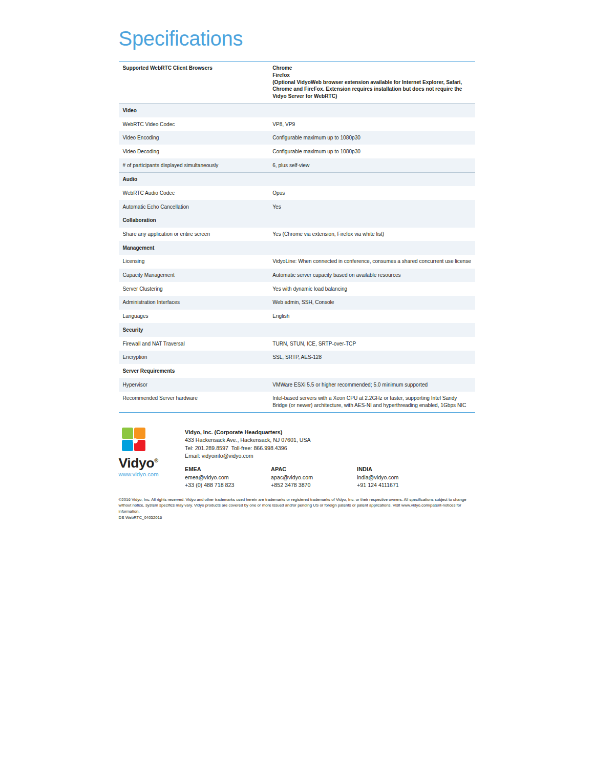Specifications
| Supported WebRTC Client Browsers | Chrome Firefox (Optional VidyoWeb browser extension available for Internet Explorer, Safari, Chrome and FireFox. Extension requires installation but does not require the Vidyo Server for WebRTC) |
| Video |
| WebRTC Video Codec | VP8, VP9 |
| Video Encoding | Configurable maximum up to 1080p30 |
| Video Decoding | Configurable maximum up to 1080p30 |
| # of participants displayed simultaneously | 6, plus self-view |
| Audio |
| WebRTC Audio Codec | Opus |
| Automatic Echo Cancellation | Yes |
| Collaboration |
| Share any application or entire screen | Yes (Chrome via extension, Firefox via white list) |
| Management |
| Licensing | VidyoLine: When connected in conference, consumes a shared concurrent use license |
| Capacity Management | Automatic server capacity based on available resources |
| Server Clustering | Yes with dynamic load balancing |
| Administration Interfaces | Web admin, SSH, Console |
| Languages | English |
| Security |
| Firewall and NAT Traversal | TURN, STUN, ICE, SRTP-over-TCP |
| Encryption | SSL, SRTP, AES-128 |
| Server Requirements |
| Hypervisor | VMWare ESXi 5.5 or higher recommended; 5.0 minimum supported |
| Recommended Server hardware | Intel-based servers with a Xeon CPU at 2.2GHz or faster, supporting Intel Sandy Bridge (or newer) architecture, with AES-NI and hyperthreading enabled, 1Gbps NIC |
Vidyo®
www.vidyo.com
Vidyo, Inc. (Corporate Headquarters)
433 Hackensack Ave., Hackensack, NJ 07601, USA
Tel: 201.289.8597 Toll-free: 866.998.4396
Email: vidyoinfo@vidyo.com
EMEA emea@vidyo.com
+33 (0) 488 718 823
APAC apac@vidyo.com
+852 3478 3870
INDIA india@vidyo.com
+91 124 4111671
©2016 Vidyo, Inc. All rights reserved. Vidyo and other trademarks used herein are trademarks or registered trademarks of Vidyo, Inc. or their respective owners. All specifications subject to change without notice, system specifics may vary. Vidyo products are covered by one or more issued and/or pending US or foreign patents or patent applications. Visit www.vidyo.com/patent-notices for information.
DS-WebRTC_04052016